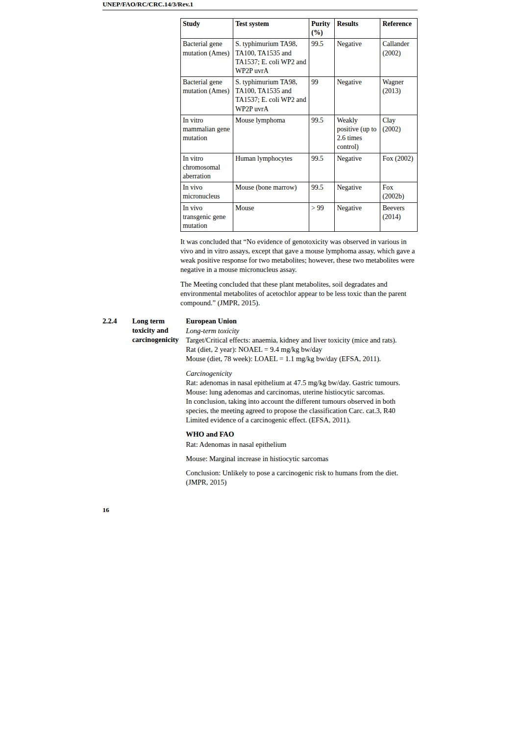UNEP/FAO/RC/CRC.14/3/Rev.1
| Study | Test system | Purity (%) | Results | Reference |
| --- | --- | --- | --- | --- |
| Bacterial gene mutation (Ames) | S. typhimurium TA98, TA100, TA1535 and TA1537; E. coli WP2 and WP2P uvrA | 99.5 | Negative | Callander (2002) |
| Bacterial gene mutation (Ames) | S. typhimurium TA98, TA100, TA1535 and TA1537; E. coli WP2 and WP2P uvrA | 99 | Negative | Wagner (2013) |
| In vitro mammalian gene mutation | Mouse lymphoma | 99.5 | Weakly positive (up to 2.6 times control) | Clay (2002) |
| In vitro chromosomal aberration | Human lymphocytes | 99.5 | Negative | Fox (2002) |
| In vivo micronucleus | Mouse (bone marrow) | 99.5 | Negative | Fox (2002b) |
| In vivo transgenic gene mutation | Mouse | > 99 | Negative | Beevers (2014) |
It was concluded that “No evidence of genotoxicity was observed in various in vivo and in vitro assays, except that gave a mouse lymphoma assay, which gave a weak positive response for two metabolites; however, these two metabolites were negative in a mouse micronucleus assay.
The Meeting concluded that these plant metabolites, soil degradates and environmental metabolites of acetochlor appear to be less toxic than the parent compound.” (JMPR, 2015).
2.2.4
Long term toxicity and carcinogenicity
European Union
Long-term toxicity
Target/Critical effects: anaemia, kidney and liver toxicity (mice and rats).
Rat (diet, 2 year): NOAEL = 9.4 mg/kg bw/day
Mouse (diet, 78 week): LOAEL = 1.1 mg/kg bw/day (EFSA, 2011).
Carcinogenicity
Rat: adenomas in nasal epithelium at 47.5 mg/kg bw/day. Gastric tumours.
Mouse: lung adenomas and carcinomas, uterine histiocytic sarcomas.
In conclusion, taking into account the different tumours observed in both species, the meeting agreed to propose the classification Carc. cat.3, R40 Limited evidence of a carcinogenic effect. (EFSA, 2011).
WHO and FAO
Rat: Adenomas in nasal epithelium
Mouse: Marginal increase in histiocytic sarcomas
Conclusion: Unlikely to pose a carcinogenic risk to humans from the diet. (JMPR, 2015)
16